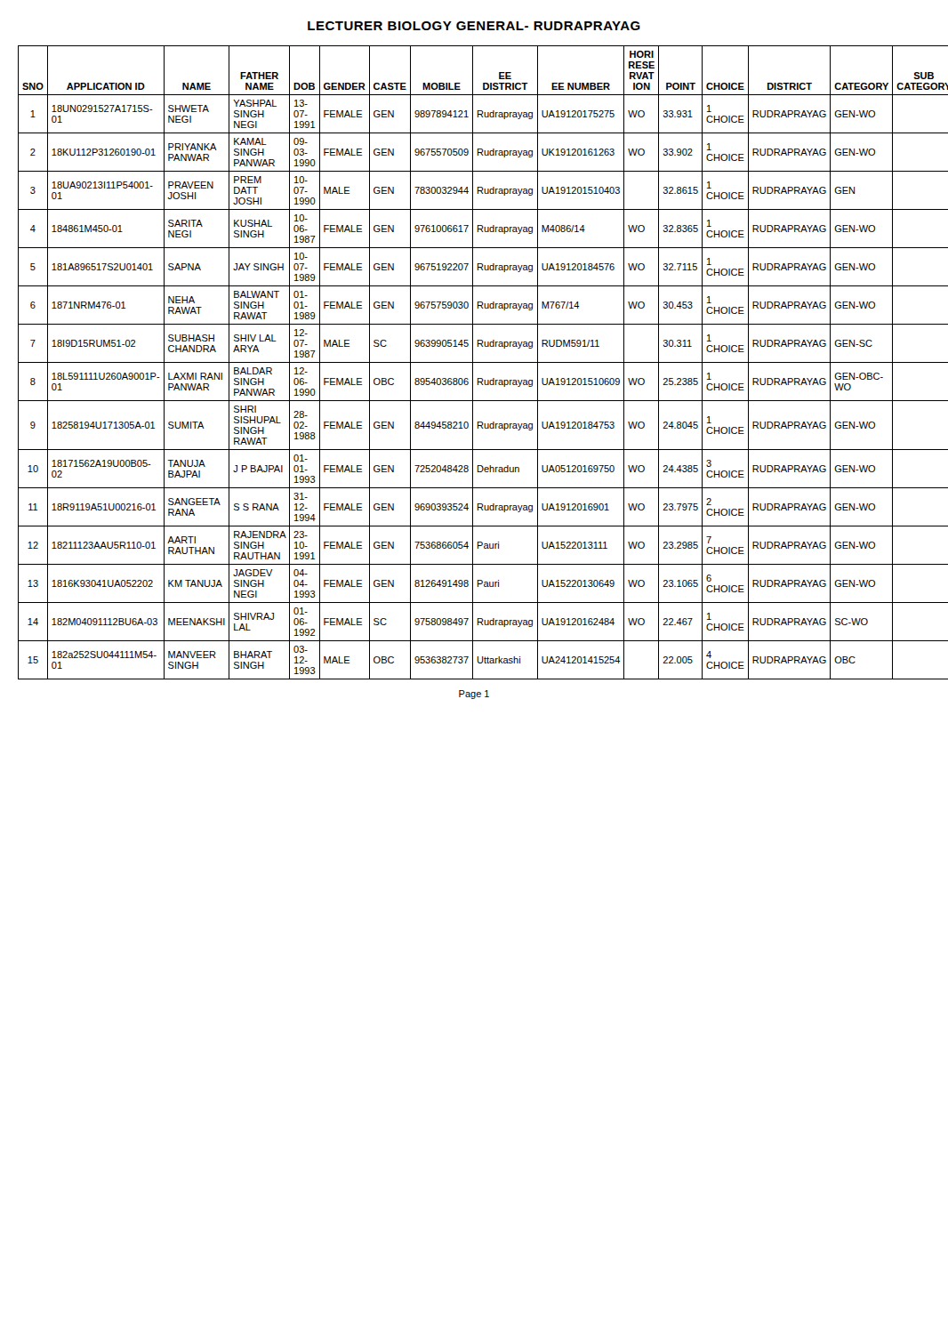LECTURER BIOLOGY GENERAL- RUDRAPRAYAG
| SNO | APPLICATION ID | NAME | FATHER NAME | DOB | GENDER | CASTE | MOBILE | EE DISTRICT | EE NUMBER | HORI RESE RVAT ION | POINT | CHOICE | DISTRICT | CATEGORY | SUB CATEGORY |
| --- | --- | --- | --- | --- | --- | --- | --- | --- | --- | --- | --- | --- | --- | --- | --- |
| 1 | 18UN0291527A1715S-01 | SHWETA NEGI | YASHPAL SINGH NEGI | 13-07-1991 | FEMALE | GEN | 9897894121 | Rudraprayag | UA19120175275 | WO | 33.931 | 1 CHOICE | RUDRAPRAYAG | GEN-WO | |
| 2 | 18KU112P31260190-01 | PRIYANKA PANWAR | KAMAL SINGH PANWAR | 09-03-1990 | FEMALE | GEN | 9675570509 | Rudraprayag | UK19120161263 | WO | 33.902 | 1 CHOICE | RUDRAPRAYAG | GEN-WO | |
| 3 | 18UA90213I11P54001-01 | PRAVEEN JOSHI | PREM DATT JOSHI | 10-07-1990 | MALE | GEN | 7830032944 | Rudraprayag | UA191201510403 | | 32.8615 | 1 CHOICE | RUDRAPRAYAG | GEN | |
| 4 | 184861M450-01 | SARITA NEGI | KUSHAL SINGH | 10-06-1987 | FEMALE | GEN | 9761006617 | Rudraprayag | M4086/14 | WO | 32.8365 | 1 CHOICE | RUDRAPRAYAG | GEN-WO | |
| 5 | 181A896517S2U01401 | SAPNA | JAY SINGH | 10-07-1989 | FEMALE | GEN | 9675192207 | Rudraprayag | UA19120184576 | WO | 32.7115 | 1 CHOICE | RUDRAPRAYAG | GEN-WO | |
| 6 | 1871NRM476-01 | NEHA RAWAT | BALWANT SINGH RAWAT | 01-01-1989 | FEMALE | GEN | 9675759030 | Rudraprayag | M767/14 | WO | 30.453 | 1 CHOICE | RUDRAPRAYAG | GEN-WO | |
| 7 | 18I9D15RUM51-02 | SUBHASH CHANDRA | SHIV LAL ARYA | 12-07-1987 | MALE | SC | 9639905145 | Rudraprayag | RUDM591/11 | | 30.311 | 1 CHOICE | RUDRAPRAYAG | GEN-SC | |
| 8 | 18L591111U260A9001P-01 | LAXMI RANI PANWAR | BALDAR SINGH PANWAR | 12-06-1990 | FEMALE | OBC | 8954036806 | Rudraprayag | UA191201510609 | WO | 25.2385 | 1 CHOICE | RUDRAPRAYAG | GEN-OBC-WO | |
| 9 | 18258194U171305A-01 | SUMITA | SHRI SISHUPAL SINGH RAWAT | 28-02-1988 | FEMALE | GEN | 8449458210 | Rudraprayag | UA19120184753 | WO | 24.8045 | 1 CHOICE | RUDRAPRAYAG | GEN-WO | |
| 10 | 18171562A19U00B05-02 | TANUJA BAJPAI | J P BAJPAI | 01-01-1993 | FEMALE | GEN | 7252048428 | Dehradun | UA05120169750 | WO | 24.4385 | 3 CHOICE | RUDRAPRAYAG | GEN-WO | |
| 11 | 18R9119A51U00216-01 | SANGEETA RANA | S S RANA | 31-12-1994 | FEMALE | GEN | 9690393524 | Rudraprayag | UA1912016901 | WO | 23.7975 | 2 CHOICE | RUDRAPRAYAG | GEN-WO | |
| 12 | 18211123AAU5R110-01 | AARTI RAUTHAN | RAJENDRA SINGH RAUTHAN | 23-10-1991 | FEMALE | GEN | 7536866054 | Pauri | UA1522013111 | WO | 23.2985 | 7 CHOICE | RUDRAPRAYAG | GEN-WO | |
| 13 | 1816K93041UA052202 | KM TANUJA | JAGDEV SINGH NEGI | 04-04-1993 | FEMALE | GEN | 8126491498 | Pauri | UA15220130649 | WO | 23.1065 | 6 CHOICE | RUDRAPRAYAG | GEN-WO | |
| 14 | 182M04091112BU6A-03 | MEENAKSHI | SHIVRAJ LAL | 01-06-1992 | FEMALE | SC | 9758098497 | Rudraprayag | UA19120162484 | WO | 22.467 | 1 CHOICE | RUDRAPRAYAG | SC-WO | |
| 15 | 182a252SU044111M54-01 | MANVEER SINGH | BHARAT SINGH | 03-12-1993 | MALE | OBC | 9536382737 | Uttarkashi | UA241201415254 | | 22.005 | 4 CHOICE | RUDRAPRAYAG | OBC | |
Page 1